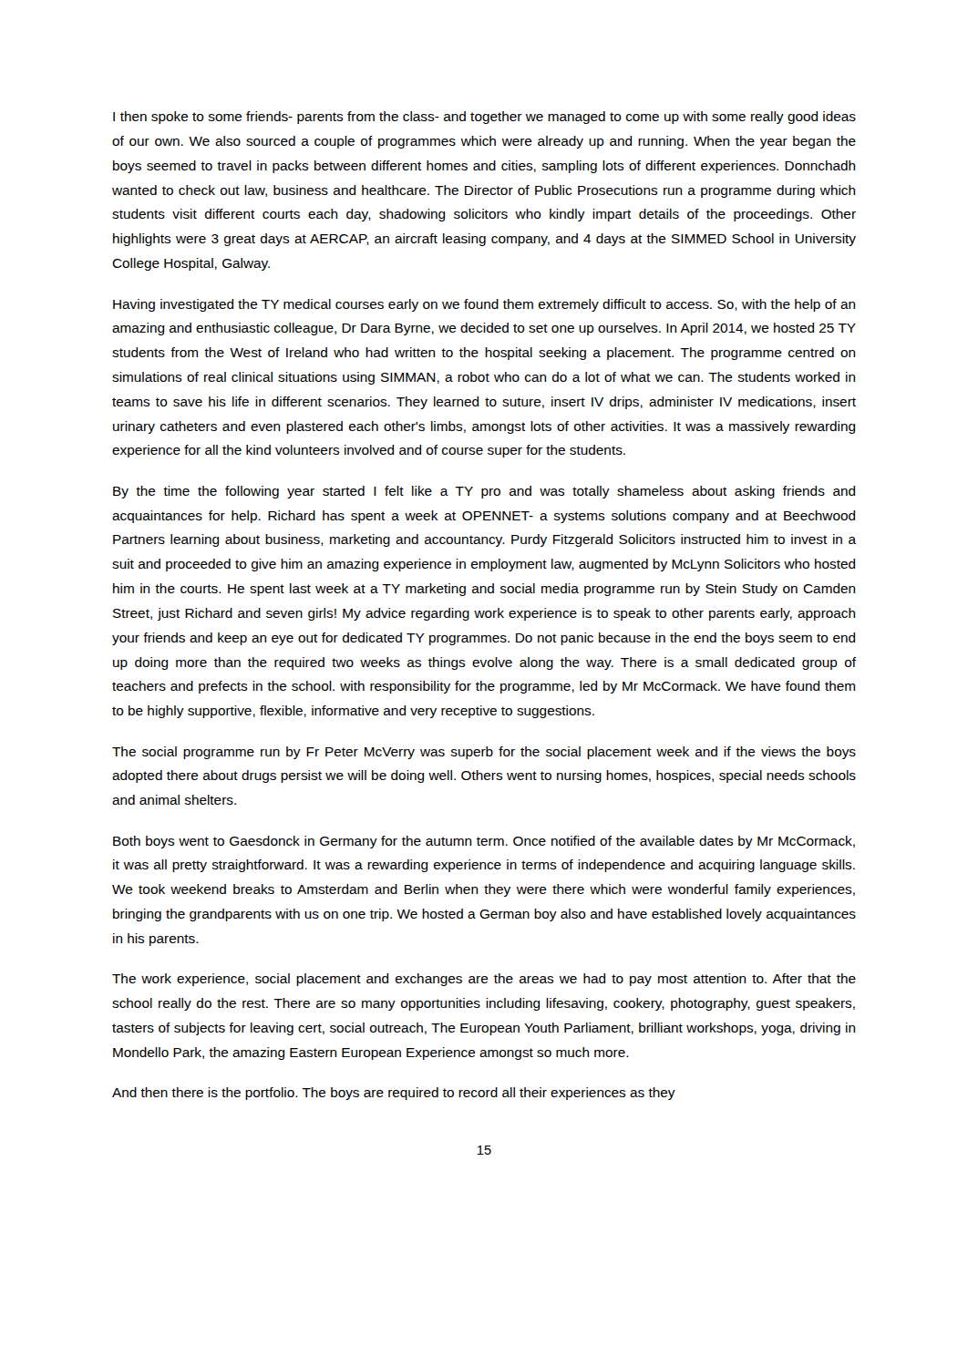I then spoke to some friends- parents from the class- and together we managed to come up with some really good ideas of our own. We also sourced a couple of programmes which were already up and running. When the year began the boys seemed to travel in packs between different homes and cities, sampling lots of different experiences. Donnchadh wanted to check out law, business and healthcare. The Director of Public Prosecutions run a programme during which students visit different courts each day, shadowing solicitors who kindly impart details of the proceedings. Other highlights were 3 great days at AERCAP, an aircraft leasing company, and 4 days at the SIMMED School in University College Hospital, Galway.
Having investigated the TY medical courses early on we found them extremely difficult to access. So, with the help of an amazing and enthusiastic colleague, Dr Dara Byrne, we decided to set one up ourselves. In April 2014, we hosted 25 TY students from the West of Ireland who had written to the hospital seeking a placement. The programme centred on simulations of real clinical situations using SIMMAN, a robot who can do a lot of what we can. The students worked in teams to save his life in different scenarios. They learned to suture, insert IV drips, administer IV medications, insert urinary catheters and even plastered each other's limbs, amongst lots of other activities. It was a massively rewarding experience for all the kind volunteers involved and of course super for the students.
By the time the following year started I felt like a TY pro and was totally shameless about asking friends and acquaintances for help. Richard has spent a week at OPENNET- a systems solutions company and at Beechwood Partners learning about business, marketing and accountancy. Purdy Fitzgerald Solicitors instructed him to invest in a suit and proceeded to give him an amazing experience in employment law, augmented by McLynn Solicitors who hosted him in the courts. He spent last week at a TY marketing and social media programme run by Stein Study on Camden Street, just Richard and seven girls! My advice regarding work experience is to speak to other parents early, approach your friends and keep an eye out for dedicated TY programmes. Do not panic because in the end the boys seem to end up doing more than the required two weeks as things evolve along the way. There is a small dedicated group of teachers and prefects in the school. with responsibility for the programme, led by Mr McCormack. We have found them to be highly supportive, flexible, informative and very receptive to suggestions.
The social programme run by Fr Peter McVerry was superb for the social placement week and if the views the boys adopted there about drugs persist we will be doing well. Others went to nursing homes, hospices, special needs schools and animal shelters.
Both boys went to Gaesdonck in Germany for the autumn term. Once notified of the available dates by Mr McCormack, it was all pretty straightforward. It was a rewarding experience in terms of independence and acquiring language skills. We took weekend breaks to Amsterdam and Berlin when they were there which were wonderful family experiences, bringing the grandparents with us on one trip. We hosted a German boy also and have established lovely acquaintances in his parents.
The work experience, social placement and exchanges are the areas we had to pay most attention to. After that the school really do the rest. There are so many opportunities including lifesaving, cookery, photography, guest speakers, tasters of subjects for leaving cert, social outreach, The European Youth Parliament, brilliant workshops, yoga, driving in Mondello Park, the amazing Eastern European Experience amongst so much more.
And then there is the portfolio. The boys are required to record all their experiences as they
15